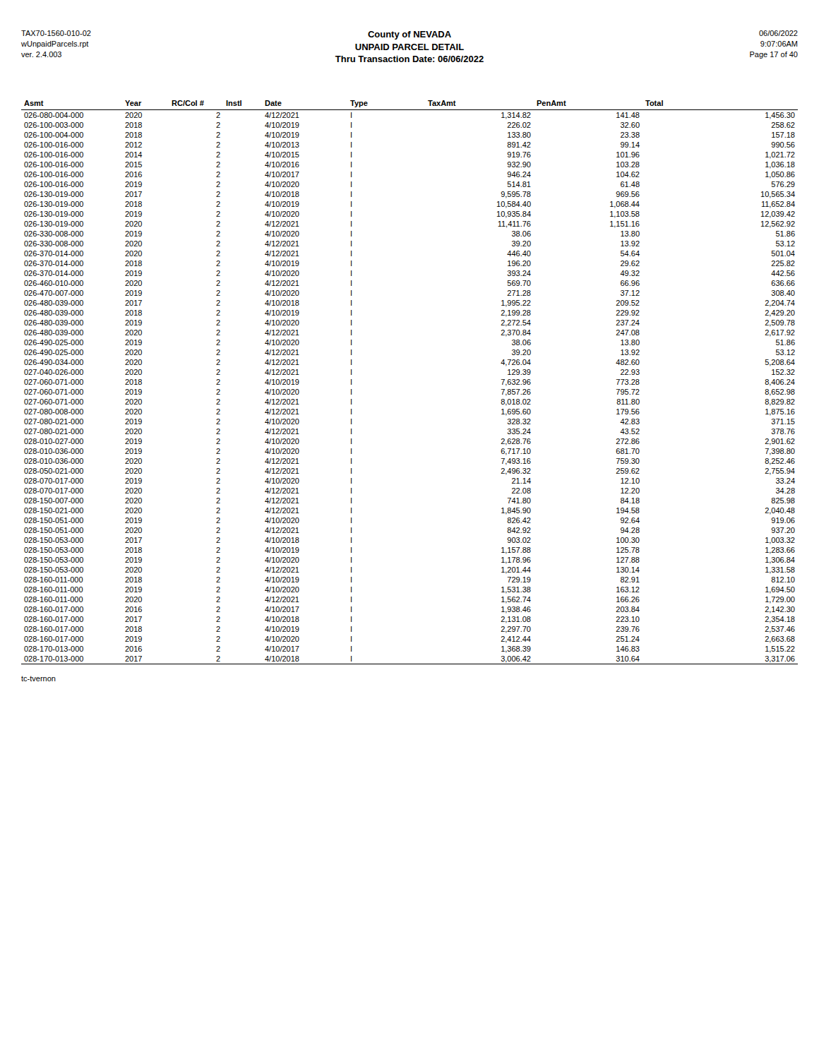TAX70-1560-010-02
wUnpaidParcels.rpt
ver. 2.4.003
County of NEVADA
UNPAID PARCEL DETAIL
Thru Transaction Date: 06/06/2022
06/06/2022
9:07:06AM
Page 17 of 40
| Asmt | Year | RC/Col # | Instl | Date | Type | TaxAmt | PenAmt | Total |
| --- | --- | --- | --- | --- | --- | --- | --- | --- |
| 026-080-004-000 | 2020 | 2 | | 4/12/2021 | I | 1,314.82 | 141.48 | 1,456.30 |
| 026-100-003-000 | 2018 | 2 | | 4/10/2019 | I | 226.02 | 32.60 | 258.62 |
| 026-100-004-000 | 2018 | 2 | | 4/10/2019 | I | 133.80 | 23.38 | 157.18 |
| 026-100-016-000 | 2012 | 2 | | 4/10/2013 | I | 891.42 | 99.14 | 990.56 |
| 026-100-016-000 | 2014 | 2 | | 4/10/2015 | I | 919.76 | 101.96 | 1,021.72 |
| 026-100-016-000 | 2015 | 2 | | 4/10/2016 | I | 932.90 | 103.28 | 1,036.18 |
| 026-100-016-000 | 2016 | 2 | | 4/10/2017 | I | 946.24 | 104.62 | 1,050.86 |
| 026-100-016-000 | 2019 | 2 | | 4/10/2020 | I | 514.81 | 61.48 | 576.29 |
| 026-130-019-000 | 2017 | 2 | | 4/10/2018 | I | 9,595.78 | 969.56 | 10,565.34 |
| 026-130-019-000 | 2018 | 2 | | 4/10/2019 | I | 10,584.40 | 1,068.44 | 11,652.84 |
| 026-130-019-000 | 2019 | 2 | | 4/10/2020 | I | 10,935.84 | 1,103.58 | 12,039.42 |
| 026-130-019-000 | 2020 | 2 | | 4/12/2021 | I | 11,411.76 | 1,151.16 | 12,562.92 |
| 026-330-008-000 | 2019 | 2 | | 4/10/2020 | I | 38.06 | 13.80 | 51.86 |
| 026-330-008-000 | 2020 | 2 | | 4/12/2021 | I | 39.20 | 13.92 | 53.12 |
| 026-370-014-000 | 2020 | 2 | | 4/12/2021 | I | 446.40 | 54.64 | 501.04 |
| 026-370-014-000 | 2018 | 2 | | 4/10/2019 | I | 196.20 | 29.62 | 225.82 |
| 026-370-014-000 | 2019 | 2 | | 4/10/2020 | I | 393.24 | 49.32 | 442.56 |
| 026-460-010-000 | 2020 | 2 | | 4/12/2021 | I | 569.70 | 66.96 | 636.66 |
| 026-470-007-000 | 2019 | 2 | | 4/10/2020 | I | 271.28 | 37.12 | 308.40 |
| 026-480-039-000 | 2017 | 2 | | 4/10/2018 | I | 1,995.22 | 209.52 | 2,204.74 |
| 026-480-039-000 | 2018 | 2 | | 4/10/2019 | I | 2,199.28 | 229.92 | 2,429.20 |
| 026-480-039-000 | 2019 | 2 | | 4/10/2020 | I | 2,272.54 | 237.24 | 2,509.78 |
| 026-480-039-000 | 2020 | 2 | | 4/12/2021 | I | 2,370.84 | 247.08 | 2,617.92 |
| 026-490-025-000 | 2019 | 2 | | 4/10/2020 | I | 38.06 | 13.80 | 51.86 |
| 026-490-025-000 | 2020 | 2 | | 4/12/2021 | I | 39.20 | 13.92 | 53.12 |
| 026-490-034-000 | 2020 | 2 | | 4/12/2021 | I | 4,726.04 | 482.60 | 5,208.64 |
| 027-040-026-000 | 2020 | 2 | | 4/12/2021 | I | 129.39 | 22.93 | 152.32 |
| 027-060-071-000 | 2018 | 2 | | 4/10/2019 | I | 7,632.96 | 773.28 | 8,406.24 |
| 027-060-071-000 | 2019 | 2 | | 4/10/2020 | I | 7,857.26 | 795.72 | 8,652.98 |
| 027-060-071-000 | 2020 | 2 | | 4/12/2021 | I | 8,018.02 | 811.80 | 8,829.82 |
| 027-080-008-000 | 2020 | 2 | | 4/12/2021 | I | 1,695.60 | 179.56 | 1,875.16 |
| 027-080-021-000 | 2019 | 2 | | 4/10/2020 | I | 328.32 | 42.83 | 371.15 |
| 027-080-021-000 | 2020 | 2 | | 4/12/2021 | I | 335.24 | 43.52 | 378.76 |
| 028-010-027-000 | 2019 | 2 | | 4/10/2020 | I | 2,628.76 | 272.86 | 2,901.62 |
| 028-010-036-000 | 2019 | 2 | | 4/10/2020 | I | 6,717.10 | 681.70 | 7,398.80 |
| 028-010-036-000 | 2020 | 2 | | 4/12/2021 | I | 7,493.16 | 759.30 | 8,252.46 |
| 028-050-021-000 | 2020 | 2 | | 4/12/2021 | I | 2,496.32 | 259.62 | 2,755.94 |
| 028-070-017-000 | 2019 | 2 | | 4/10/2020 | I | 21.14 | 12.10 | 33.24 |
| 028-070-017-000 | 2020 | 2 | | 4/12/2021 | I | 22.08 | 12.20 | 34.28 |
| 028-150-007-000 | 2020 | 2 | | 4/12/2021 | I | 741.80 | 84.18 | 825.98 |
| 028-150-021-000 | 2020 | 2 | | 4/12/2021 | I | 1,845.90 | 194.58 | 2,040.48 |
| 028-150-051-000 | 2019 | 2 | | 4/10/2020 | I | 826.42 | 92.64 | 919.06 |
| 028-150-051-000 | 2020 | 2 | | 4/12/2021 | I | 842.92 | 94.28 | 937.20 |
| 028-150-053-000 | 2017 | 2 | | 4/10/2018 | I | 903.02 | 100.30 | 1,003.32 |
| 028-150-053-000 | 2018 | 2 | | 4/10/2019 | I | 1,157.88 | 125.78 | 1,283.66 |
| 028-150-053-000 | 2019 | 2 | | 4/10/2020 | I | 1,178.96 | 127.88 | 1,306.84 |
| 028-150-053-000 | 2020 | 2 | | 4/12/2021 | I | 1,201.44 | 130.14 | 1,331.58 |
| 028-160-011-000 | 2018 | 2 | | 4/10/2019 | I | 729.19 | 82.91 | 812.10 |
| 028-160-011-000 | 2019 | 2 | | 4/10/2020 | I | 1,531.38 | 163.12 | 1,694.50 |
| 028-160-011-000 | 2020 | 2 | | 4/12/2021 | I | 1,562.74 | 166.26 | 1,729.00 |
| 028-160-017-000 | 2016 | 2 | | 4/10/2017 | I | 1,938.46 | 203.84 | 2,142.30 |
| 028-160-017-000 | 2017 | 2 | | 4/10/2018 | I | 2,131.08 | 223.10 | 2,354.18 |
| 028-160-017-000 | 2018 | 2 | | 4/10/2019 | I | 2,297.70 | 239.76 | 2,537.46 |
| 028-160-017-000 | 2019 | 2 | | 4/10/2020 | I | 2,412.44 | 251.24 | 2,663.68 |
| 028-170-013-000 | 2016 | 2 | | 4/10/2017 | I | 1,368.39 | 146.83 | 1,515.22 |
| 028-170-013-000 | 2017 | 2 | | 4/10/2018 | I | 3,006.42 | 310.64 | 3,317.06 |
tc-tvernon